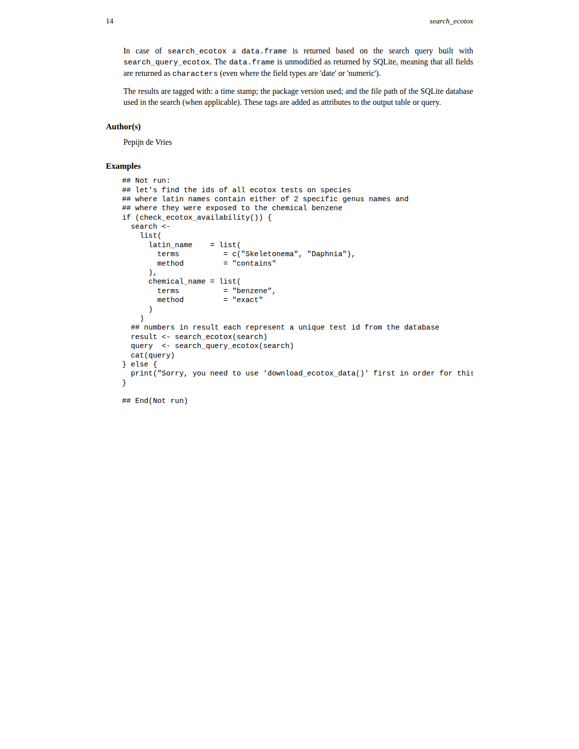14 search_ecotox
In case of search_ecotox a data.frame is returned based on the search query built with search_query_ecotox. The data.frame is unmodified as returned by SQLite, meaning that all fields are returned as characters (even where the field types are 'date' or 'numeric').
The results are tagged with: a time stamp; the package version used; and the file path of the SQLite database used in the search (when applicable). These tags are added as attributes to the output table or query.
Author(s)
Pepijn de Vries
Examples
## Not run:
## let's find the ids of all ecotox tests on species
## where latin names contain either of 2 specific genus names and
## where they were exposed to the chemical benzene
if (check_ecotox_availability()) {
  search <-
    list(
      latin_name    = list(
        terms          = c("Skeletonema", "Daphnia"),
        method         = "contains"
      ),
      chemical_name = list(
        terms          = "benzene",
        method         = "exact"
      )
    )
  ## numbers in result each represent a unique test id from the database
  result <- search_ecotox(search)
  query  <- search_query_ecotox(search)
  cat(query)
} else {
  print("Sorry, you need to use 'download_ecotox_data()' first in order for this to work.")
}

## End(Not run)